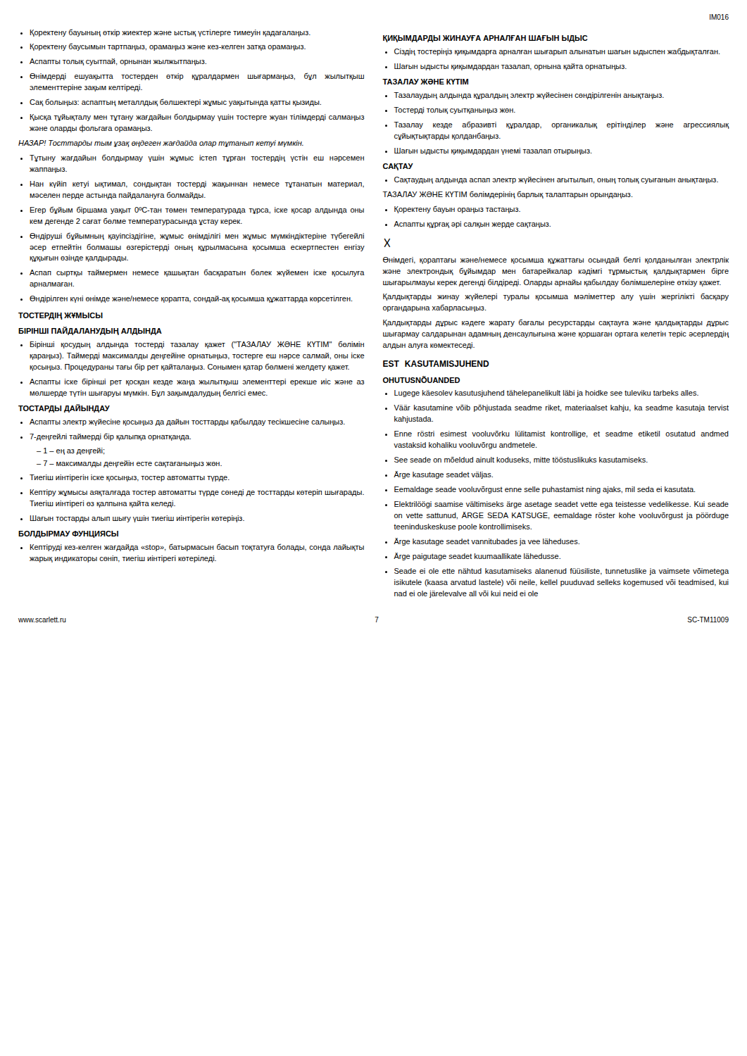IM016
Қоректену бауының өткір жиектер және ыстық үстілерге тимеуін қадағалаңыз.
Қоректену баусымын тартпаңыз, орамаңыз және кез-келген затқа орамаңыз.
Аспапты толық суытпай, орнынан жылжытпаңыз.
Өнімдерді ешуақытта тостерден өткір құралдармен шығармаңыз, бұл жылытқыш элементтеріне зақым келтіреді.
Сақ болыңыз: аспаптың металлдық бөлшектері жұмыс уақытында қатты қызиды.
Қысқа тұйықталу мен тұтану жағдайын болдырмау үшін тостерге жуан тілімдерді салмаңыз және оларды фольгаға орамаңыз.
НАЗАР! Тосттарды тым ұзақ өңдеген жағдайда олар тұтанып кетуі мүмкін.
Тұтыну жағдайын болдырмау үшін жұмыс істеп тұрған тостердің үстін еш нәрсемен жаппаңыз.
Нан күйіп кетуі ықтимал, сондықтан тостерді жақыннан немесе тұтанатын материал, мәселен перде астында пайдалануға болмайды.
Егер бұйым біршама уақыт 0ºC-тан төмен температурада тұрса, іске қосар алдында оны кем дегенде 2 сағат бөлме температурасында ұстау керек.
Өндіруші бұйымның қауіпсіздігіне, жұмыс өнімділігі мен жұмыс мүмкіндіктеріне түбегейлі әсер етпейтін болмашы өзгерістерді оның құрылмасына қосымша ескертпестен енгізу құқығын өзінде қалдырады.
Аспап сыртқы таймермен немесе қашықтан басқаратын бөлек жүйемен іске қосылуға арналмаған.
Өндірілген күні өнімде және/немесе қорапта, сондай-ақ қосымша құжаттарда көрсетілген.
ТОСТЕРДІҢ ЖҰМЫСЫ
БІРІНШІ ПАЙДАЛАНУДЫҢ АЛДЫНДА
Бірінші қосудың алдында тостерді тазалау қажет ("ТАЗАЛАУ ЖӘНЕ КҮТІМ" бөлімін қараңыз). Таймерді максималды деңгейіне орнатыңыз, тостерге еш нәрсе салмай, оны іске қосыңыз. Процедураны тағы бір рет қайталаңыз. Сонымен қатар бөлмені желдету қажет.
Аспапты іске бірінші рет қосқан кезде жаңа жылытқыш элементтері ерекше иіс және аз мөлшерде түтін шығаруы мүмкін. Бұл зақымдалудың белгісі емес.
ТОСТАРДЫ ДАЙЫНДАУ
Аспапты электр жүйесіне қосыңыз да дайын тосттарды қабылдау тесікшесіне салыңыз.
7-деңгейлі таймерді бір қалыпқа орнатқанда.
– 1 – ең аз деңгейі;
– 7 – максималды деңгейін есте сақтағаныңыз жөн.
Тиегіш иінтірегін іске қосыңыз, тостер автоматты түрде.
Кептіру жұмысы аяқталғада тостер автоматты түрде сөнеді де тосттарды көтеріп шығарады. Тиегіш иінтірегі өз қалпына қайта келеді.
Шағын тостарды алып шығу үшін тиегіш иінтірегін көтеріңіз.
БОЛДЫРМАУ ФУНЦИЯСЫ
Кептіруді кез-келген жағдайда «stop», батырмасын басып тоқтатуға болады, сонда лайықты жарық индикаторы сөніп, тиегіш иінтірегі көтеріледі.
ҚИҚЫМДАРДЫ ЖИНАУҒА АРНАЛҒАН ШАҒЫН ЫДЫС
Сіздің тостеріңіз қиқымдарға арналған шығарып алынатын шағын ыдыспен жабдықталған.
Шағын ыдысты қиқымдардан тазалап, орнына қайта орнатыңыз.
ТАЗАЛАУ ЖӘНЕ КҮТІМ
Тазалаудың алдында құралдың электр жүйесінен сөндірілгенін анықтаңыз.
Тостерді толық суытқаныңыз жөн.
Тазалау кезде абразивті құралдар, органикалық ерітінділер және агрессиялық сұйықтықтарды қолданбаңыз.
Шағын ыдысты қиқымдардан үнемі тазалап отырыңыз.
САҚТАУ
Сақтаудың алдында аспап электр жүйесінен ағытылып, оның толық суығанын анықтаңыз.
ТАЗАЛАУ ЖӘНЕ КҮТІМ бөлімдерінің барлық талаптарын орындаңыз.
Қоректену бауын ораңыз тастаңыз.
Аспапты құрғақ әрі салқын жерде сақтаңыз.
☓
Өнімдегі, қораптағы және/немесе қосымша құжаттағы осындай белгі қолданылған электрлік және электрондық бұйымдар мен батарейкалар кәдімгі тұрмыстық қалдықтармен бірге шығарылмауы керек дегенді білдіреді. Оларды арнайы қабылдау бөлімшелеріне өткізу қажет.
Қалдықтарды жинау жүйелері туралы қосымша мәліметтер алу үшін жергілікті басқару органдарына хабарласыңыз.
Қалдықтарды дұрыс кәдеге жарату бағалы ресурстарды сақтауға және қалдықтарды дұрыс шығармау салдарынан адамның денсаулығына және қоршаған ортаға келетін теріс әсерлердің алдын алуға көмектеседі.
EST KASUTAMISJUHEND
OHUTUSNÕUANDED
Lugege käesolev kasutusjuhend tähelepanelikult läbi ja hoidke see tuleviku tarbeks alles.
Väär kasutamine võib põhjustada seadme riket, materiaalset kahju, ka seadme kasutaja tervist kahjustada.
Enne röstri esimest vooluvõrku lülitamist kontrollige, et seadme etiketil osutatud andmed vastaksid kohaliku vooluvõrgu andmetele.
See seade on mõeldud ainult koduseks, mitte tööstuslikuks kasutamiseks.
Ärge kasutage seadet väljas.
Eemaldage seade vooluvõrgust enne selle puhastamist ning ajaks, mil seda ei kasutata.
Elektrilöögi saamise vältimiseks ärge asetage seadet vette ega teistesse vedelikesse. Kui seade on vette sattunud, ÄRGE SEDA KATSUGE, eemaldage röster kohe vooluvõrgust ja pöörduge teeninduskeskuse poole kontrollimiseks.
Ärge kasutage seadet vannitubades ja vee läheduses.
Ärge paigutage seadet kuumaallikate lähedusse.
Seade ei ole ette nähtud kasutamiseks alanenud füüsiliste, tunnetuslike ja vaimsete võimetega isikutele (kaasa arvatud lastele) või neile, kellel puuduvad selleks kogemused või teadmised, kui nad ei ole järelevalve all või kui neid ei ole
www.scarlett.ru
7
SC-TM11009